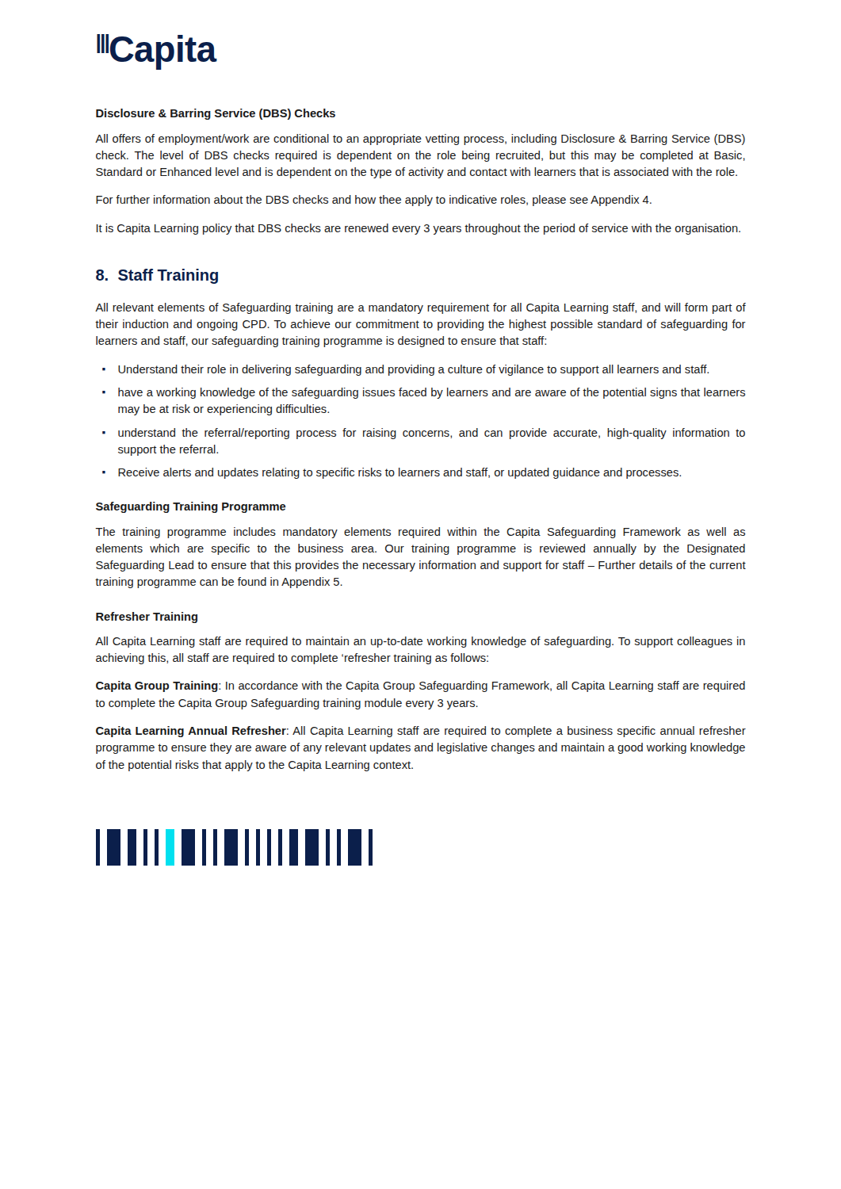|||Capita
Disclosure & Barring Service (DBS) Checks
All offers of employment/work are conditional to an appropriate vetting process, including Disclosure & Barring Service (DBS) check. The level of DBS checks required is dependent on the role being recruited, but this may be completed at Basic, Standard or Enhanced level and is dependent on the type of activity and contact with learners that is associated with the role.
For further information about the DBS checks and how thee apply to indicative roles, please see Appendix 4.
It is Capita Learning policy that DBS checks are renewed every 3 years throughout the period of service with the organisation.
8. Staff Training
All relevant elements of Safeguarding training are a mandatory requirement for all Capita Learning staff, and will form part of their induction and ongoing CPD. To achieve our commitment to providing the highest possible standard of safeguarding for learners and staff, our safeguarding training programme is designed to ensure that staff:
Understand their role in delivering safeguarding and providing a culture of vigilance to support all learners and staff.
have a working knowledge of the safeguarding issues faced by learners and are aware of the potential signs that learners may be at risk or experiencing difficulties.
understand the referral/reporting process for raising concerns, and can provide accurate, high-quality information to support the referral.
Receive alerts and updates relating to specific risks to learners and staff, or updated guidance and processes.
Safeguarding Training Programme
The training programme includes mandatory elements required within the Capita Safeguarding Framework as well as elements which are specific to the business area. Our training programme is reviewed annually by the Designated Safeguarding Lead to ensure that this provides the necessary information and support for staff – Further details of the current training programme can be found in Appendix 5.
Refresher Training
All Capita Learning staff are required to maintain an up-to-date working knowledge of safeguarding. To support colleagues in achieving this, all staff are required to complete ‘refresher training as follows:
Capita Group Training: In accordance with the Capita Group Safeguarding Framework, all Capita Learning staff are required to complete the Capita Group Safeguarding training module every 3 years.
Capita Learning Annual Refresher: All Capita Learning staff are required to complete a business specific annual refresher programme to ensure they are aware of any relevant updates and legislative changes and maintain a good working knowledge of the potential risks that apply to the Capita Learning context.